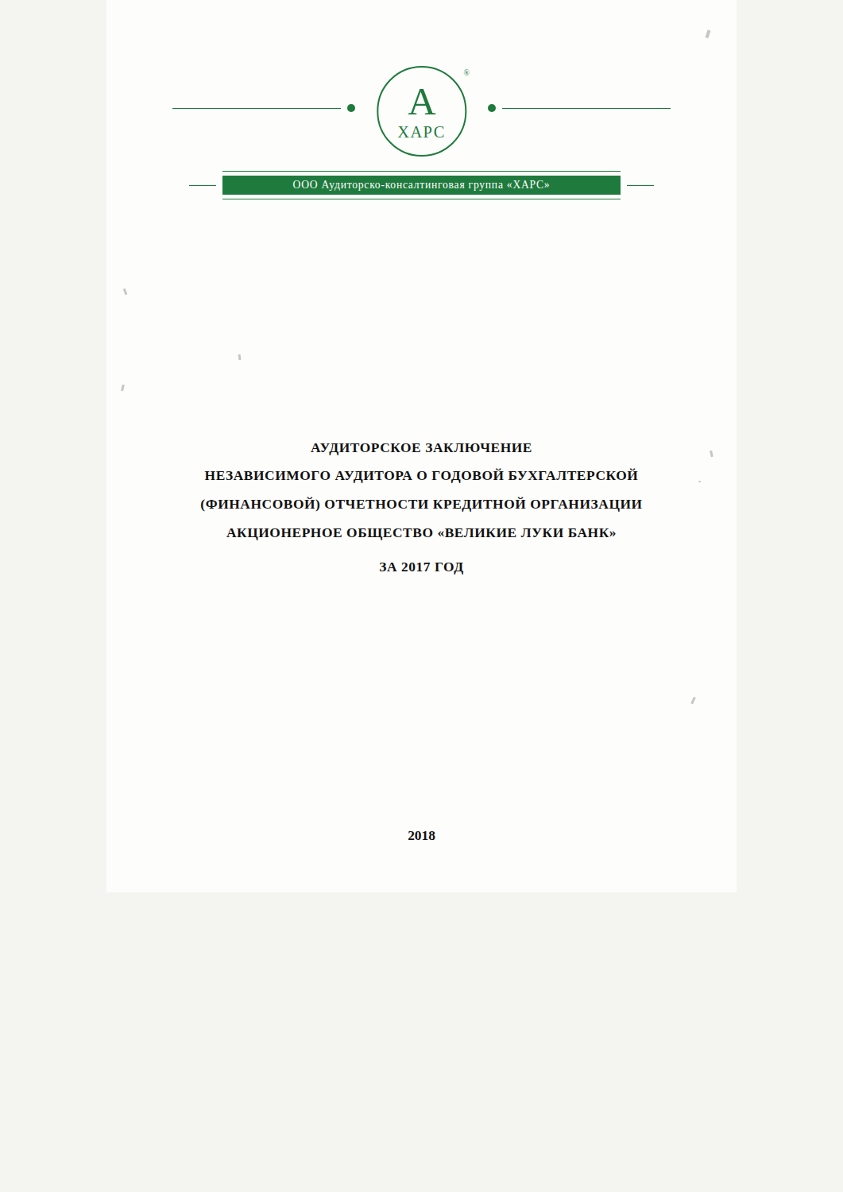® A ХАРС
ООО Аудиторско-консалтинговая группа «ХАРС»
Аудиторское заключение
независимого аудитора о годовой бухгалтерской
(финансовой) отчетности кредитной организации
Акционерное общество «Великие Луки Банк»
за 2017 год
2018